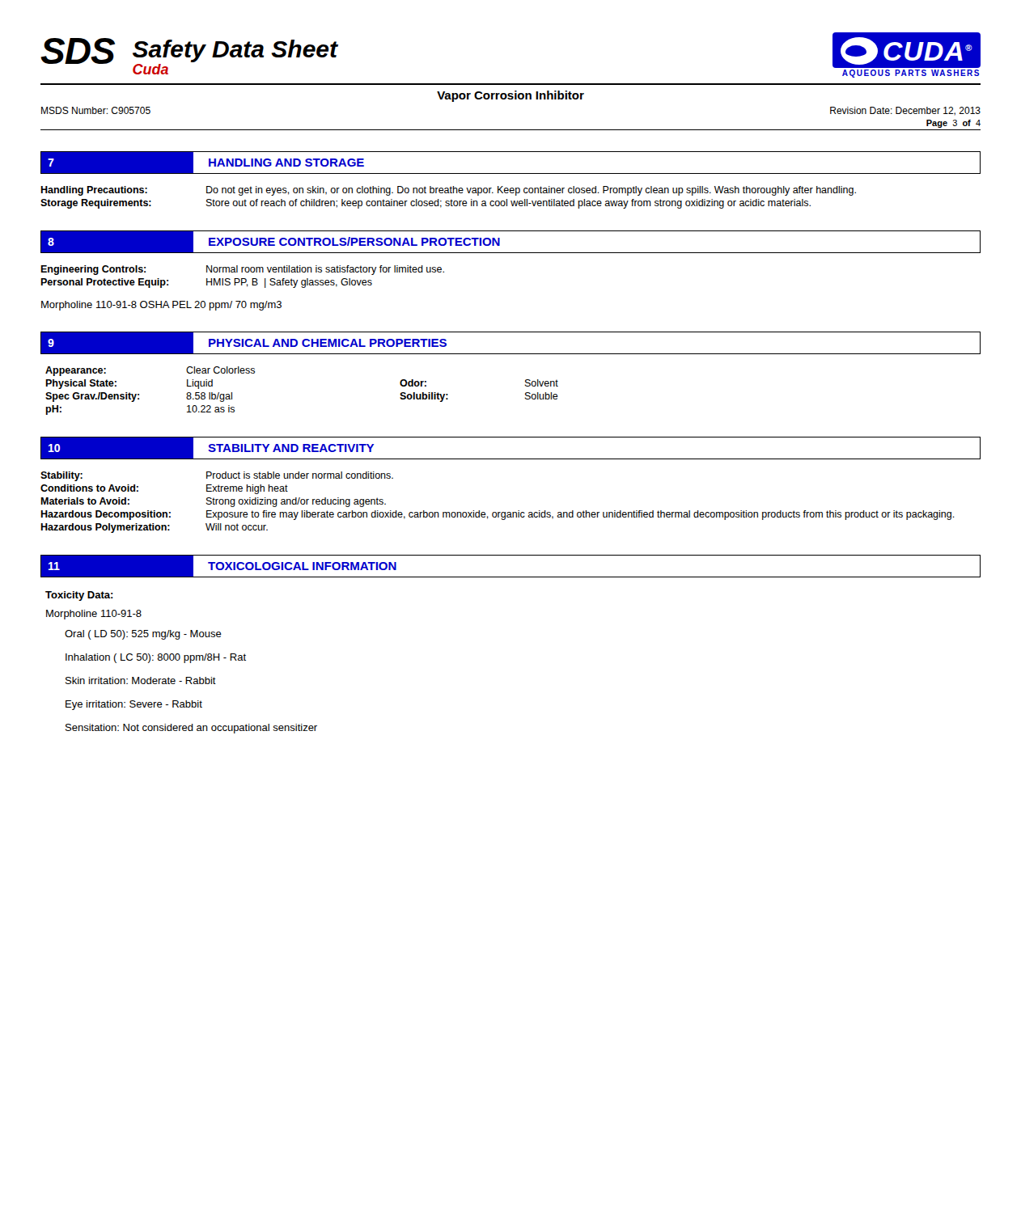SDS
Safety Data Sheet
Cuda
CUDA®
AQUEOUS PARTS WASHERS
Vapor Corrosion Inhibitor
MSDS Number: C905705
Revision Date: December 12, 2013
Page 3 of 4
7
HANDLING AND STORAGE
| Handling Precautions: | Do not get in eyes, on skin, or on clothing. Do not breathe vapor. Keep container closed. Promptly clean up spills. Wash thoroughly after handling. |
| Storage Requirements: | Store out of reach of children; keep container closed; store in a cool well-ventilated place away from strong oxidizing or acidic materials. |
8
EXPOSURE CONTROLS/PERSONAL PROTECTION
| Engineering Controls: | Normal room ventilation is satisfactory for limited use. |
| Personal Protective Equip: | HMIS PP, B / Safety glasses, Gloves |
Morpholine 110-91-8 OSHA PEL 20 ppm/ 70 mg/m3
9
PHYSICAL AND CHEMICAL PROPERTIES
| Appearance: | Clear Colorless | | |
| Physical State: | Liquid | Odor: | Solvent |
| Spec Grav./Density: | 8.58 lb/gal | Solubility: | Soluble |
| pH: | 10.22 as is | | |
10
STABILITY AND REACTIVITY
| Stability: | Product is stable under normal conditions. |
| Conditions to Avoid: | Extreme high heat |
| Materials to Avoid: | Strong oxidizing and/or reducing agents. |
| Hazardous Decomposition: | Exposure to fire may liberate carbon dioxide, carbon monoxide, organic acids, and other unidentified thermal decomposition products from this product or its packaging. |
| Hazardous Polymerization: | Will not occur. |
11
TOXICOLOGICAL INFORMATION
Toxicity Data:
Morpholine 110-91-8
Oral ( LD 50): 525 mg/kg - Mouse
Inhalation ( LC 50): 8000 ppm/8H - Rat
Skin irritation: Moderate - Rabbit
Eye irritation: Severe - Rabbit
Sensitation: Not considered an occupational sensitizer